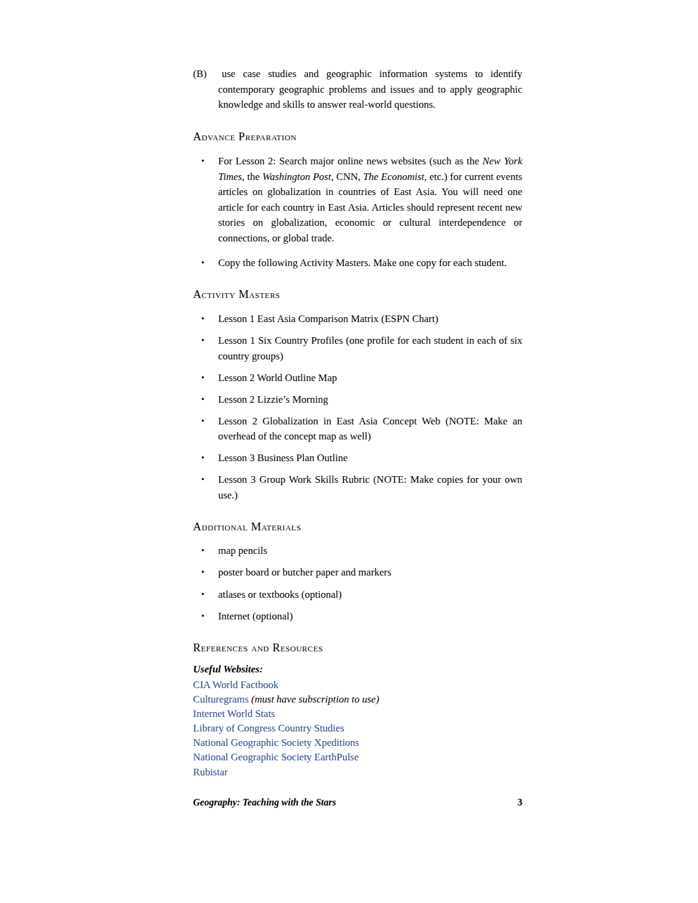(B) use case studies and geographic information systems to identify contemporary geographic problems and issues and to apply geographic knowledge and skills to answer real-world questions.
Advance Preparation
For Lesson 2: Search major online news websites (such as the New York Times, the Washington Post, CNN, The Economist, etc.) for current events articles on globalization in countries of East Asia. You will need one article for each country in East Asia. Articles should represent recent new stories on globalization, economic or cultural interdependence or connections, or global trade.
Copy the following Activity Masters. Make one copy for each student.
Activity Masters
Lesson 1 East Asia Comparison Matrix (ESPN Chart)
Lesson 1 Six Country Profiles (one profile for each student in each of six country groups)
Lesson 2 World Outline Map
Lesson 2 Lizzie’s Morning
Lesson 2 Globalization in East Asia Concept Web (NOTE: Make an overhead of the concept map as well)
Lesson 3 Business Plan Outline
Lesson 3 Group Work Skills Rubric (NOTE: Make copies for your own use.)
Additional Materials
map pencils
poster board or butcher paper and markers
atlases or textbooks (optional)
Internet (optional)
References and Resources
Useful Websites:
CIA World Factbook
Culturegrams (must have subscription to use)
Internet World Stats
Library of Congress Country Studies
National Geographic Society Xpeditions
National Geographic Society EarthPulse
Rubistar
Geography: Teaching with the Stars 3